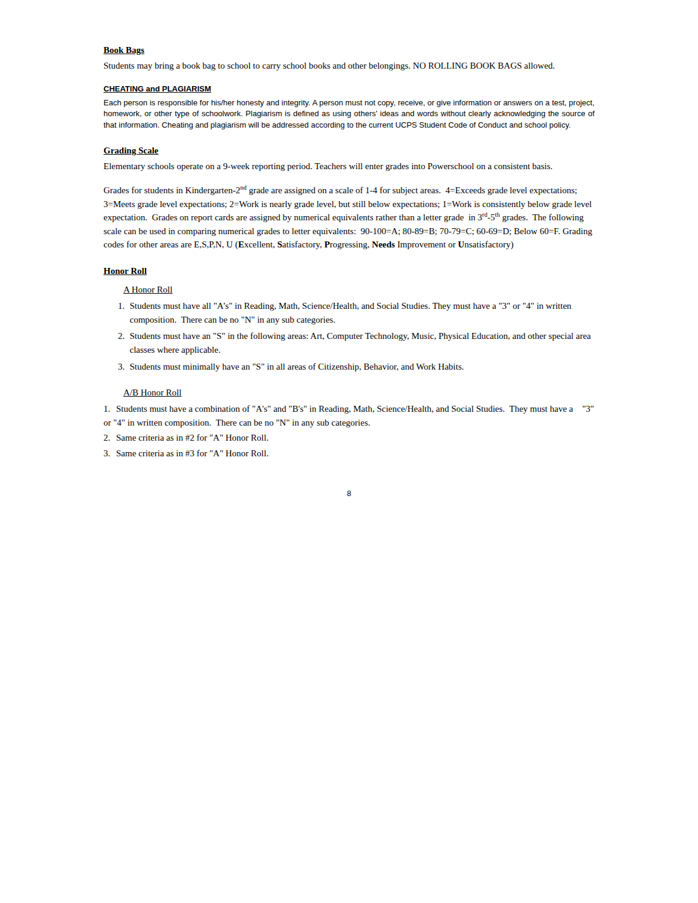Book Bags
Students may bring a book bag to school to carry school books and other belongings. NO ROLLING BOOK BAGS allowed.
CHEATING and PLAGIARISM
Each person is responsible for his/her honesty and integrity. A person must not copy, receive, or give information or answers on a test, project, homework, or other type of schoolwork. Plagiarism is defined as using others' ideas and words without clearly acknowledging the source of that information. Cheating and plagiarism will be addressed according to the current UCPS Student Code of Conduct and school policy.
Grading Scale
Elementary schools operate on a 9-week reporting period. Teachers will enter grades into Powerschool on a consistent basis.
Grades for students in Kindergarten-2nd grade are assigned on a scale of 1-4 for subject areas. 4=Exceeds grade level expectations; 3=Meets grade level expectations; 2=Work is nearly grade level, but still below expectations; 1=Work is consistently below grade level expectation. Grades on report cards are assigned by numerical equivalents rather than a letter grade in 3rd-5th grades. The following scale can be used in comparing numerical grades to letter equivalents: 90-100=A; 80-89=B; 70-79=C; 60-69=D; Below 60=F. Grading codes for other areas are E,S,P,N, U (Excellent, Satisfactory, Progressing, Needs Improvement or Unsatisfactory)
Honor Roll
A Honor Roll
Students must have all "A's" in Reading, Math, Science/Health, and Social Studies. They must have a "3" or "4" in written composition. There can be no "N" in any sub categories.
Students must have an "S" in the following areas: Art, Computer Technology, Music, Physical Education, and other special area classes where applicable.
Students must minimally have an "S" in all areas of Citizenship, Behavior, and Work Habits.
A/B Honor Roll
1. Students must have a combination of "A's" and "B's" in Reading, Math, Science/Health, and Social Studies. They must have a "3" or "4" in written composition. There can be no "N" in any sub categories.
2. Same criteria as in #2 for "A" Honor Roll.
3. Same criteria as in #3 for "A" Honor Roll.
8